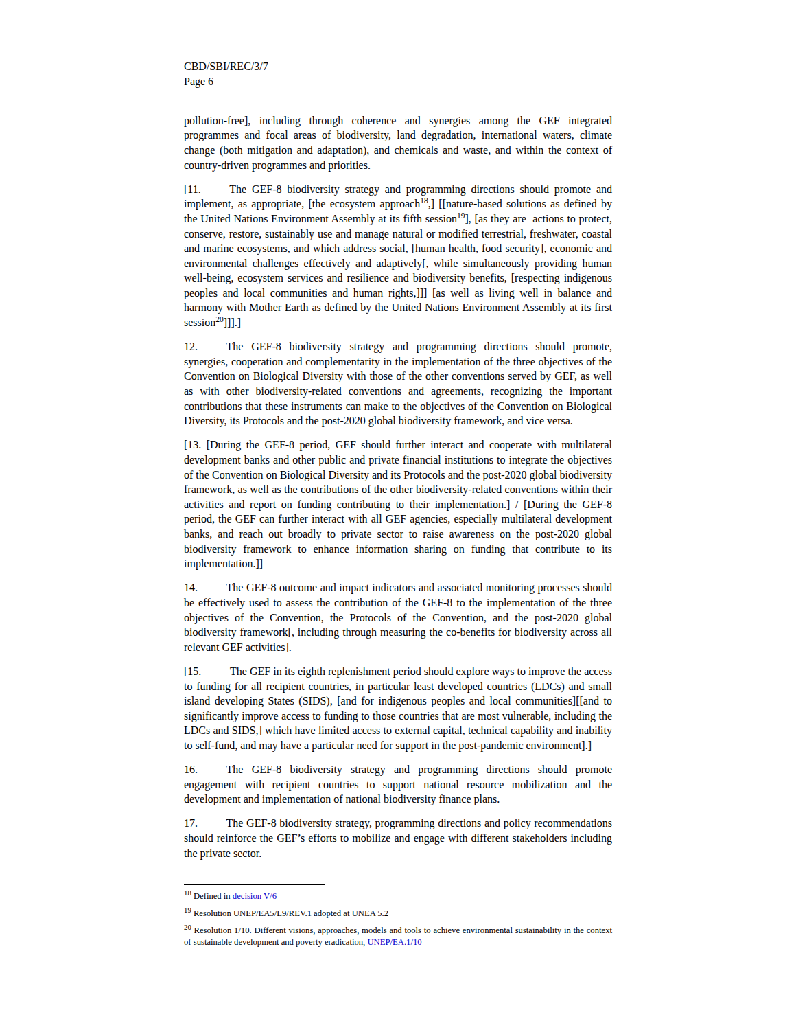CBD/SBI/REC/3/7
Page 6
pollution-free], including through coherence and synergies among the GEF integrated programmes and focal areas of biodiversity, land degradation, international waters, climate change (both mitigation and adaptation), and chemicals and waste, and within the context of country-driven programmes and priorities.
[11. The GEF-8 biodiversity strategy and programming directions should promote and implement, as appropriate, [the ecosystem approach18,] [[nature-based solutions as defined by the United Nations Environment Assembly at its fifth session19], [as they are actions to protect, conserve, restore, sustainably use and manage natural or modified terrestrial, freshwater, coastal and marine ecosystems, and which address social, [human health, food security], economic and environmental challenges effectively and adaptively[, while simultaneously providing human well-being, ecosystem services and resilience and biodiversity benefits, [respecting indigenous peoples and local communities and human rights,]]] [as well as living well in balance and harmony with Mother Earth as defined by the United Nations Environment Assembly at its first session20]]].]
12. The GEF-8 biodiversity strategy and programming directions should promote, synergies, cooperation and complementarity in the implementation of the three objectives of the Convention on Biological Diversity with those of the other conventions served by GEF, as well as with other biodiversity-related conventions and agreements, recognizing the important contributions that these instruments can make to the objectives of the Convention on Biological Diversity, its Protocols and the post-2020 global biodiversity framework, and vice versa.
[13. [During the GEF-8 period, GEF should further interact and cooperate with multilateral development banks and other public and private financial institutions to integrate the objectives of the Convention on Biological Diversity and its Protocols and the post-2020 global biodiversity framework, as well as the contributions of the other biodiversity-related conventions within their activities and report on funding contributing to their implementation.] / [During the GEF-8 period, the GEF can further interact with all GEF agencies, especially multilateral development banks, and reach out broadly to private sector to raise awareness on the post-2020 global biodiversity framework to enhance information sharing on funding that contribute to its implementation.]]
14. The GEF-8 outcome and impact indicators and associated monitoring processes should be effectively used to assess the contribution of the GEF-8 to the implementation of the three objectives of the Convention, the Protocols of the Convention, and the post-2020 global biodiversity framework[, including through measuring the co-benefits for biodiversity across all relevant GEF activities].
[15. The GEF in its eighth replenishment period should explore ways to improve the access to funding for all recipient countries, in particular least developed countries (LDCs) and small island developing States (SIDS), [and for indigenous peoples and local communities][[and to significantly improve access to funding to those countries that are most vulnerable, including the LDCs and SIDS,] which have limited access to external capital, technical capability and inability to self-fund, and may have a particular need for support in the post-pandemic environment].]
16. The GEF-8 biodiversity strategy and programming directions should promote engagement with recipient countries to support national resource mobilization and the development and implementation of national biodiversity finance plans.
17. The GEF-8 biodiversity strategy, programming directions and policy recommendations should reinforce the GEF’s efforts to mobilize and engage with different stakeholders including the private sector.
18 Defined in decision V/6
19 Resolution UNEP/EA5/L9/REV.1 adopted at UNEA 5.2
20 Resolution 1/10. Different visions, approaches, models and tools to achieve environmental sustainability in the context of sustainable development and poverty eradication, UNEP/EA.1/10